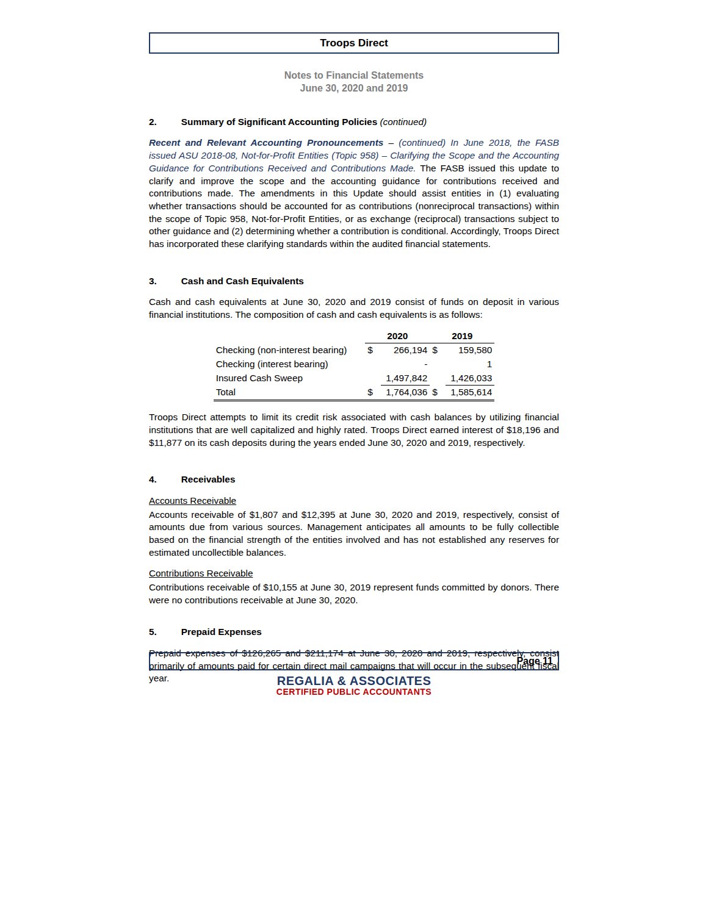Troops Direct
Notes to Financial Statements
June 30, 2020 and 2019
2. Summary of Significant Accounting Policies (continued)
Recent and Relevant Accounting Pronouncements – (continued) In June 2018, the FASB issued ASU 2018-08, Not-for-Profit Entities (Topic 958) – Clarifying the Scope and the Accounting Guidance for Contributions Received and Contributions Made. The FASB issued this update to clarify and improve the scope and the accounting guidance for contributions received and contributions made. The amendments in this Update should assist entities in (1) evaluating whether transactions should be accounted for as contributions (nonreciprocal transactions) within the scope of Topic 958, Not-for-Profit Entities, or as exchange (reciprocal) transactions subject to other guidance and (2) determining whether a contribution is conditional. Accordingly, Troops Direct has incorporated these clarifying standards within the audited financial statements.
3. Cash and Cash Equivalents
Cash and cash equivalents at June 30, 2020 and 2019 consist of funds on deposit in various financial institutions. The composition of cash and cash equivalents is as follows:
| | 2020 | 2019 |
| --- | --- | --- |
| Checking (non-interest bearing) | $ | 266,194 | $ | 159,580 |
| Checking (interest bearing) | | - | | 1 |
| Insured Cash Sweep | | 1,497,842 | | 1,426,033 |
| Total | $ | 1,764,036 | $ | 1,585,614 |
Troops Direct attempts to limit its credit risk associated with cash balances by utilizing financial institutions that are well capitalized and highly rated. Troops Direct earned interest of $18,196 and $11,877 on its cash deposits during the years ended June 30, 2020 and 2019, respectively.
4. Receivables
Accounts Receivable
Accounts receivable of $1,807 and $12,395 at June 30, 2020 and 2019, respectively, consist of amounts due from various sources. Management anticipates all amounts to be fully collectible based on the financial strength of the entities involved and has not established any reserves for estimated uncollectible balances.
Contributions Receivable
Contributions receivable of $10,155 at June 30, 2019 represent funds committed by donors. There were no contributions receivable at June 30, 2020.
5. Prepaid Expenses
Prepaid expenses of $126,265 and $211,174 at June 30, 2020 and 2019, respectively, consist primarily of amounts paid for certain direct mail campaigns that will occur in the subsequent fiscal year.
Page 11
REGALIA & ASSOCIATES
CERTIFIED PUBLIC ACCOUNTANTS